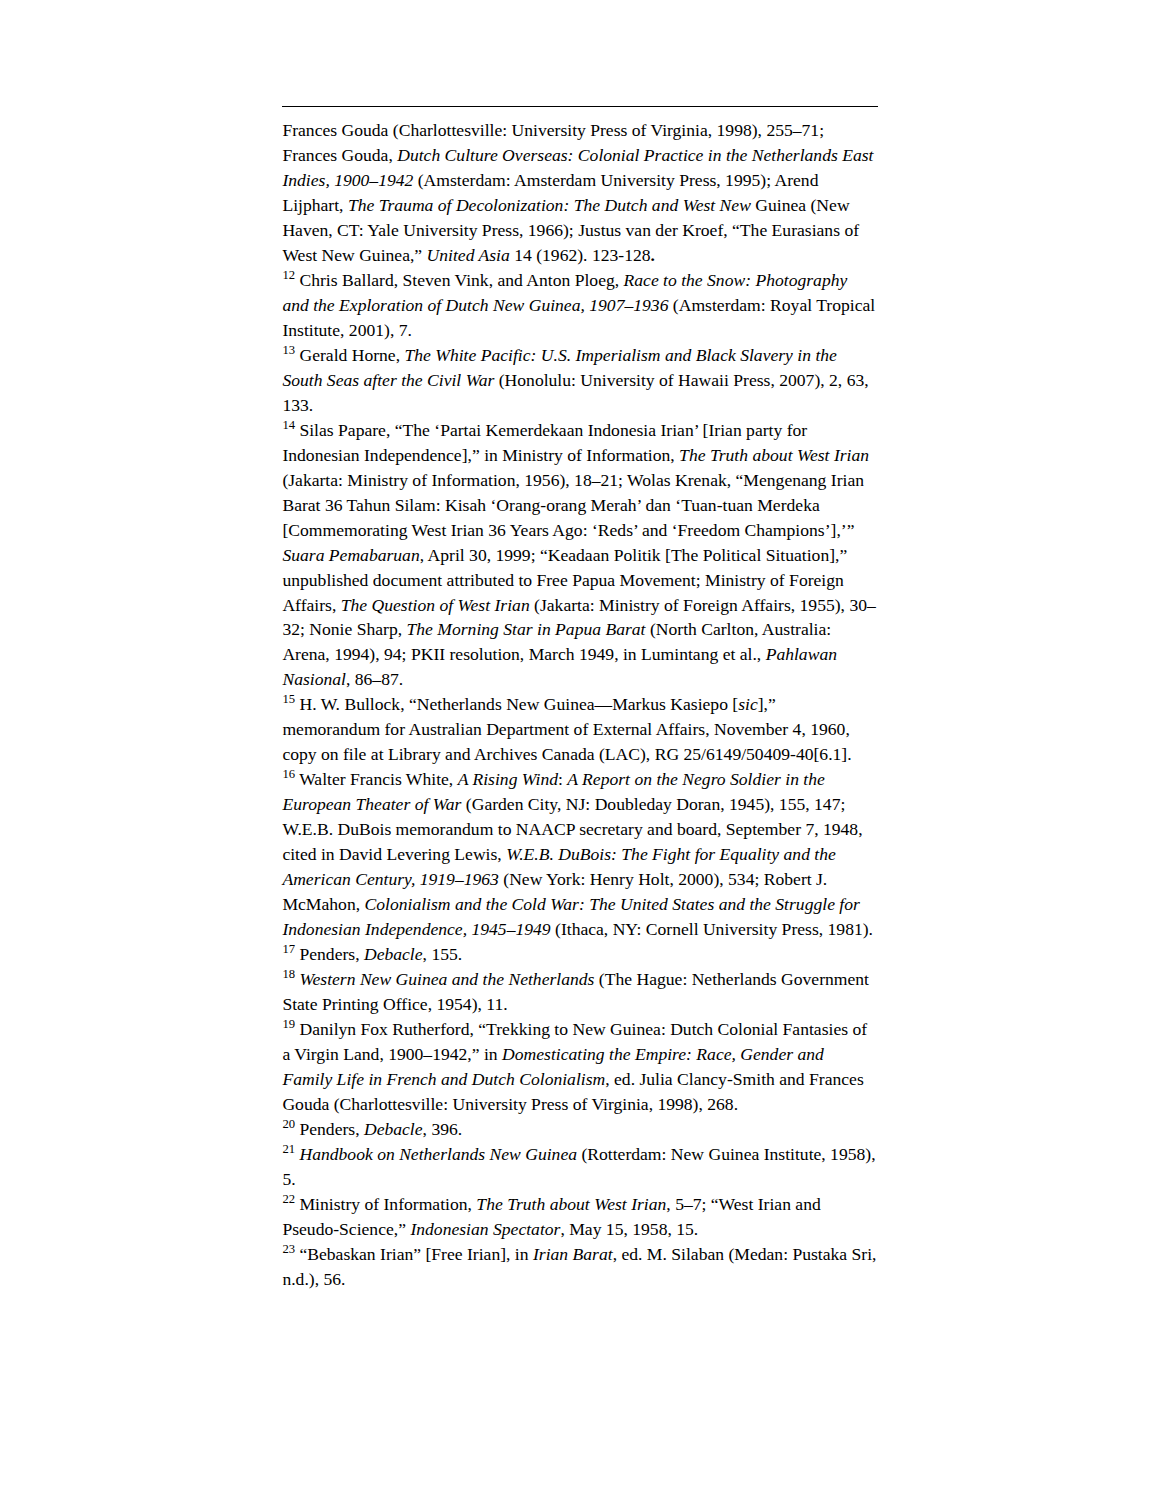Frances Gouda (Charlottesville: University Press of Virginia, 1998), 255–71; Frances Gouda, Dutch Culture Overseas: Colonial Practice in the Netherlands East Indies, 1900–1942 (Amsterdam: Amsterdam University Press, 1995); Arend Lijphart, The Trauma of Decolonization: The Dutch and West New Guinea (New Haven, CT: Yale University Press, 1966); Justus van der Kroef, “The Eurasians of West New Guinea,” United Asia 14 (1962). 123-128.
12 Chris Ballard, Steven Vink, and Anton Ploeg, Race to the Snow: Photography and the Exploration of Dutch New Guinea, 1907–1936 (Amsterdam: Royal Tropical Institute, 2001), 7.
13 Gerald Horne, The White Pacific: U.S. Imperialism and Black Slavery in the South Seas after the Civil War (Honolulu: University of Hawaii Press, 2007), 2, 63, 133.
14 Silas Papare, “The ‘Partai Kemerdekaan Indonesia Irian’ [Irian party for Indonesian Independence],” in Ministry of Information, The Truth about West Irian (Jakarta: Ministry of Information, 1956), 18–21; Wolas Krenak, “Mengenang Irian Barat 36 Tahun Silam: Kisah ‘Orang-orang Merah’ dan ‘Tuan-tuan Merdeka [Commemorating West Irian 36 Years Ago: ‘Reds’ and ‘Freedom Champions’],’” Suara Pemabaruan, April 30, 1999; “Keadaan Politik [The Political Situation],” unpublished document attributed to Free Papua Movement; Ministry of Foreign Affairs, The Question of West Irian (Jakarta: Ministry of Foreign Affairs, 1955), 30–32; Nonie Sharp, The Morning Star in Papua Barat (North Carlton, Australia: Arena, 1994), 94; PKII resolution, March 1949, in Lumintang et al., Pahlawan Nasional, 86–87.
15 H. W. Bullock, “Netherlands New Guinea—Markus Kasiepo [sic],” memorandum for Australian Department of External Affairs, November 4, 1960, copy on file at Library and Archives Canada (LAC), RG 25/6149/50409-40[6.1].
16 Walter Francis White, A Rising Wind: A Report on the Negro Soldier in the European Theater of War (Garden City, NJ: Doubleday Doran, 1945), 155, 147; W.E.B. DuBois memorandum to NAACP secretary and board, September 7, 1948, cited in David Levering Lewis, W.E.B. DuBois: The Fight for Equality and the American Century, 1919–1963 (New York: Henry Holt, 2000), 534; Robert J. McMahon, Colonialism and the Cold War: The United States and the Struggle for Indonesian Independence, 1945–1949 (Ithaca, NY: Cornell University Press, 1981).
17 Penders, Debacle, 155.
18 Western New Guinea and the Netherlands (The Hague: Netherlands Government State Printing Office, 1954), 11.
19 Danilyn Fox Rutherford, “Trekking to New Guinea: Dutch Colonial Fantasies of a Virgin Land, 1900–1942,” in Domesticating the Empire: Race, Gender and Family Life in French and Dutch Colonialism, ed. Julia Clancy-Smith and Frances Gouda (Charlottesville: University Press of Virginia, 1998), 268.
20 Penders, Debacle, 396.
21 Handbook on Netherlands New Guinea (Rotterdam: New Guinea Institute, 1958), 5.
22 Ministry of Information, The Truth about West Irian, 5–7; “West Irian and Pseudo-Science,” Indonesian Spectator, May 15, 1958, 15.
23 “Bebaskan Irian” [Free Irian], in Irian Barat, ed. M. Silaban (Medan: Pustaka Sri, n.d.), 56.